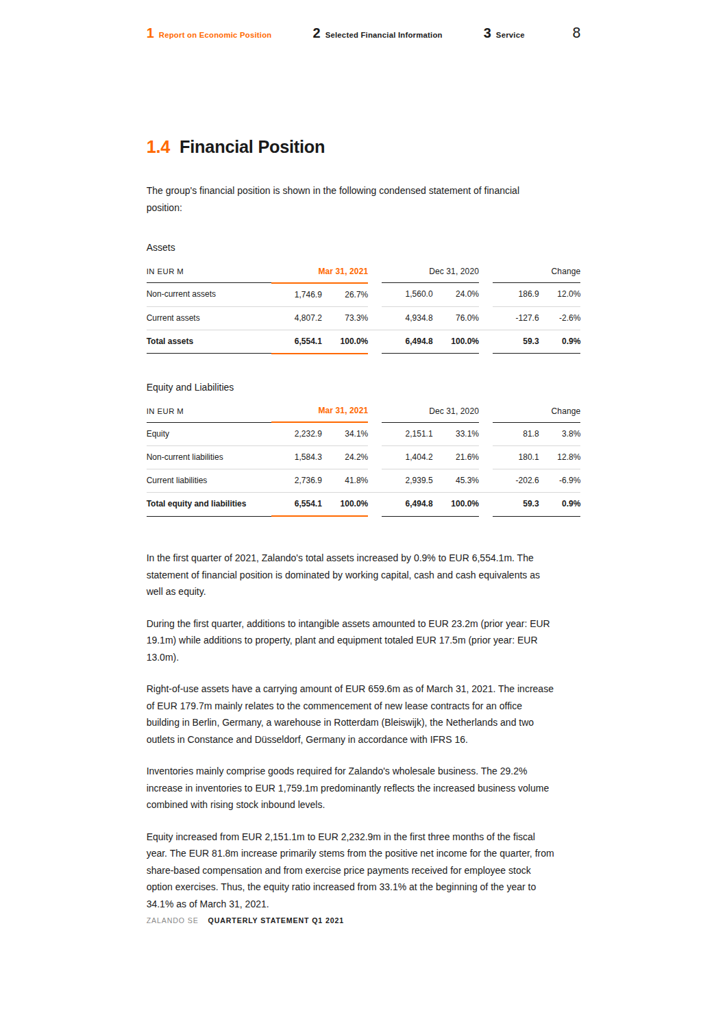1 Report on Economic Position
2 Selected Financial Information
3 Service
8
1.4 Financial Position
The group's financial position is shown in the following condensed statement of financial position:
Assets
| IN EUR M | Mar 31, 2021 | | Dec 31, 2020 | | Change |
| --- | --- | --- | --- | --- | --- |
| Non-current assets | 1,746.9 | 26.7% | | 1,560.0 | 24.0% | | 186.9 | 12.0% |
| Current assets | 4,807.2 | 73.3% | | 4,934.8 | 76.0% | | -127.6 | -2.6% |
| Total assets | 6,554.1 | 100.0% | | 6,494.8 | 100.0% | | 59.3 | 0.9% |
Equity and Liabilities
| IN EUR M | Mar 31, 2021 | | Dec 31, 2020 | | Change |
| --- | --- | --- | --- | --- | --- |
| Equity | 2,232.9 | 34.1% | | 2,151.1 | 33.1% | | 81.8 | 3.8% |
| Non-current liabilities | 1,584.3 | 24.2% | | 1,404.2 | 21.6% | | 180.1 | 12.8% |
| Current liabilities | 2,736.9 | 41.8% | | 2,939.5 | 45.3% | | -202.6 | -6.9% |
| Total equity and liabilities | 6,554.1 | 100.0% | | 6,494.8 | 100.0% | | 59.3 | 0.9% |
In the first quarter of 2021, Zalando's total assets increased by 0.9% to EUR 6,554.1m. The statement of financial position is dominated by working capital, cash and cash equivalents as well as equity.
During the first quarter, additions to intangible assets amounted to EUR 23.2m (prior year: EUR 19.1m) while additions to property, plant and equipment totaled EUR 17.5m (prior year: EUR 13.0m).
Right-of-use assets have a carrying amount of EUR 659.6m as of March 31, 2021. The increase of EUR 179.7m mainly relates to the commencement of new lease contracts for an office building in Berlin, Germany, a warehouse in Rotterdam (Bleiswijk), the Netherlands and two outlets in Constance and Düsseldorf, Germany in accordance with IFRS 16.
Inventories mainly comprise goods required for Zalando's wholesale business. The 29.2% increase in inventories to EUR 1,759.1m predominantly reflects the increased business volume combined with rising stock inbound levels.
Equity increased from EUR 2,151.1m to EUR 2,232.9m in the first three months of the fiscal year. The EUR 81.8m increase primarily stems from the positive net income for the quarter, from share-based compensation and from exercise price payments received for employee stock option exercises. Thus, the equity ratio increased from 33.1% at the beginning of the year to 34.1% as of March 31, 2021.
ZALANDO SE QUARTERLY STATEMENT Q1 2021